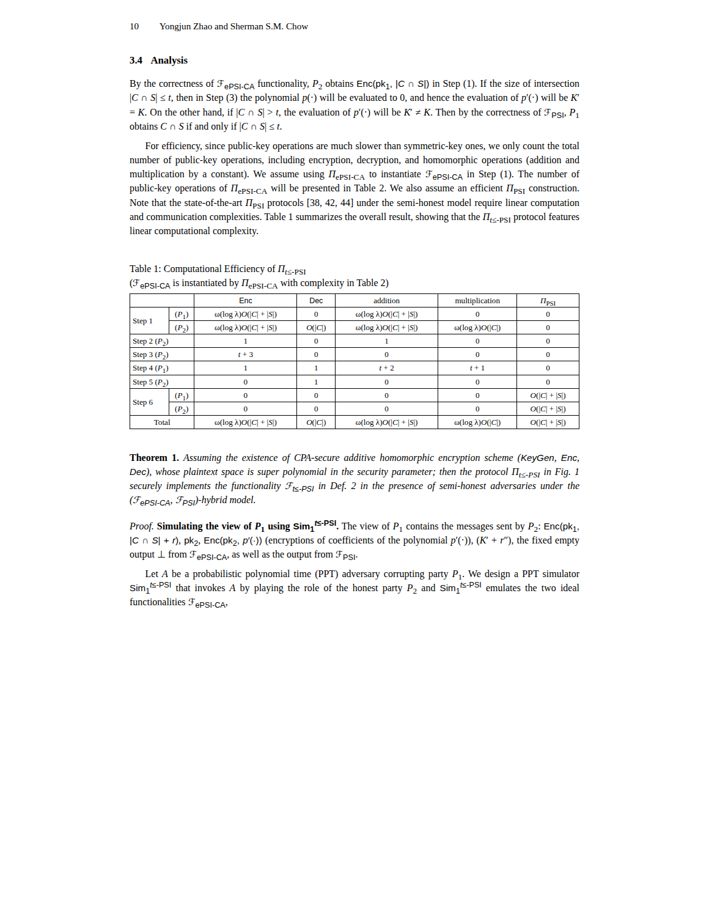10 Yongjun Zhao and Sherman S.M. Chow
3.4 Analysis
By the correctness of ℱePSI-CA functionality, P2 obtains Enc(pk1, |C ∩ S|) in Step (1). If the size of intersection |C ∩ S| ≤ t, then in Step (3) the polynomial p(·) will be evaluated to 0, and hence the evaluation of p′(·) will be K′ = K. On the other hand, if |C ∩ S| > t, the evaluation of p′(·) will be K′ ≠ K. Then by the correctness of ℱPSI, P1 obtains C ∩ S if and only if |C ∩ S| ≤ t.
For efficiency, since public-key operations are much slower than symmetric-key ones, we only count the total number of public-key operations, including encryption, decryption, and homomorphic operations (addition and multiplication by a constant). We assume using ΠePSI-CA to instantiate ℱePSI-CA in Step (1). The number of public-key operations of ΠePSI-CA will be presented in Table 2. We also assume an efficient ΠPSI construction. Note that the state-of-the-art ΠPSI protocols [38, 42, 44] under the semi-honest model require linear computation and communication complexities. Table 1 summarizes the overall result, showing that the Πt≤-PSI protocol features linear computational complexity.
Table 1: Computational Efficiency of Πt≤-PSI (ℱePSI-CA is instantiated by ΠePSI-CA with complexity in Table 2)
| | Enc | Dec | addition | multiplication | Π PSI |
| --- | --- | --- | --- | --- | --- |
| Step 1 | ( P 1 ) | ω(log λ) O (/ C / + / S /) | 0 | ω(log λ) O (/ C / + / S /) | 0 | 0 |
| ( P 2 ) | ω(log λ) O (/ C / + / S /) | O (/ C /) | ω(log λ) O (/ C / + / S /) | ω(log λ) O (/ C /) | 0 |
| Step 2 ( P 2 ) | 1 | 0 | 1 | 0 | 0 |
| Step 3 ( P 2 ) | t + 3 | 0 | 0 | 0 | 0 |
| Step 4 ( P 1 ) | 1 | 1 | t + 2 | t + 1 | 0 |
| Step 5 ( P 2 ) | 0 | 1 | 0 | 0 | 0 |
| Step 6 | ( P 1 ) | 0 | 0 | 0 | 0 | O (/ C / + / S /) |
| ( P 2 ) | 0 | 0 | 0 | 0 | O (/ C / + / S /) |
| Total | ω(log λ) O (/ C / + / S /) | O (/ C /) | ω(log λ) O (/ C / + / S /) | ω(log λ) O (/ C /) | O (/ C / + / S /) |
Theorem 1. Assuming the existence of CPA-secure additive homomorphic encryption scheme (KeyGen, Enc, Dec), whose plaintext space is super polynomial in the security parameter; then the protocol Πt≤-PSI in Fig. 1 securely implements the functionality ℱt≤-PSI in Def. 2 in the presence of semi-honest adversaries under the (ℱePSI-CA, ℱPSI)-hybrid model.
Proof. Simulating the view of P1 using Sim1t≤-PSI. The view of P1 contains the messages sent by P2: Enc(pk1, |C ∩ S| + r), pk2, Enc(pk2, p′(·)) (encryptions of coefficients of the polynomial p′(·)), (K′ + r″), the fixed empty output ⊥ from ℱePSI-CA, as well as the output from ℱPSI.
Let A be a probabilistic polynomial time (PPT) adversary corrupting party P1. We design a PPT simulator Sim1t≤-PSI that invokes A by playing the role of the honest party P2 and Sim1t≤-PSI emulates the two ideal functionalities ℱePSI-CA,